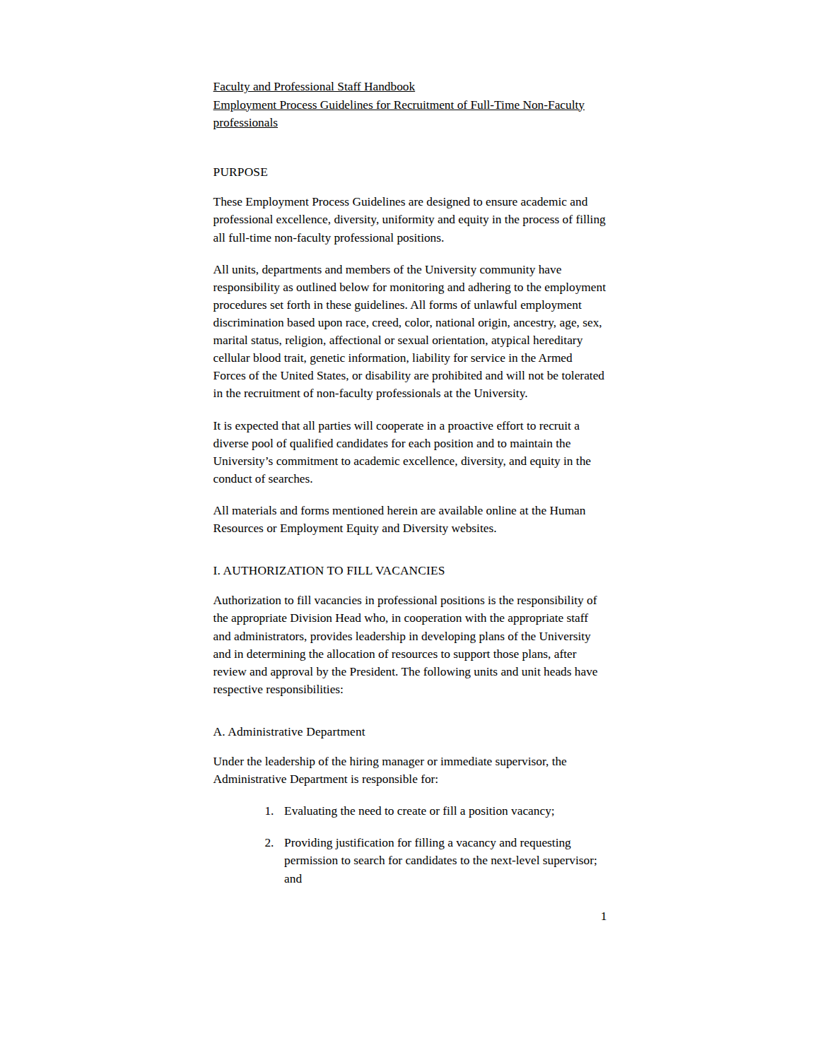Faculty and Professional Staff Handbook
Employment Process Guidelines for Recruitment of Full-Time Non-Faculty professionals
PURPOSE
These Employment Process Guidelines are designed to ensure academic and professional excellence, diversity, uniformity and equity in the process of filling all full-time non-faculty professional positions.
All units, departments and members of the University community have responsibility as outlined below for monitoring and adhering to the employment procedures set forth in these guidelines. All forms of unlawful employment discrimination based upon race, creed, color, national origin, ancestry, age, sex, marital status, religion, affectional or sexual orientation, atypical hereditary cellular blood trait, genetic information, liability for service in the Armed Forces of the United States, or disability are prohibited and will not be tolerated in the recruitment of non-faculty professionals at the University.
It is expected that all parties will cooperate in a proactive effort to recruit a diverse pool of qualified candidates for each position and to maintain the University’s commitment to academic excellence, diversity, and equity in the conduct of searches.
All materials and forms mentioned herein are available online at the Human Resources or Employment Equity and Diversity websites.
I. AUTHORIZATION TO FILL VACANCIES
Authorization to fill vacancies in professional positions is the responsibility of the appropriate Division Head who, in cooperation with the appropriate staff and administrators, provides leadership in developing plans of the University and in determining the allocation of resources to support those plans, after review and approval by the President. The following units and unit heads have respective responsibilities:
A. Administrative Department
Under the leadership of the hiring manager or immediate supervisor, the Administrative Department is responsible for:
Evaluating the need to create or fill a position vacancy;
Providing justification for filling a vacancy and requesting permission to search for candidates to the next-level supervisor; and
1